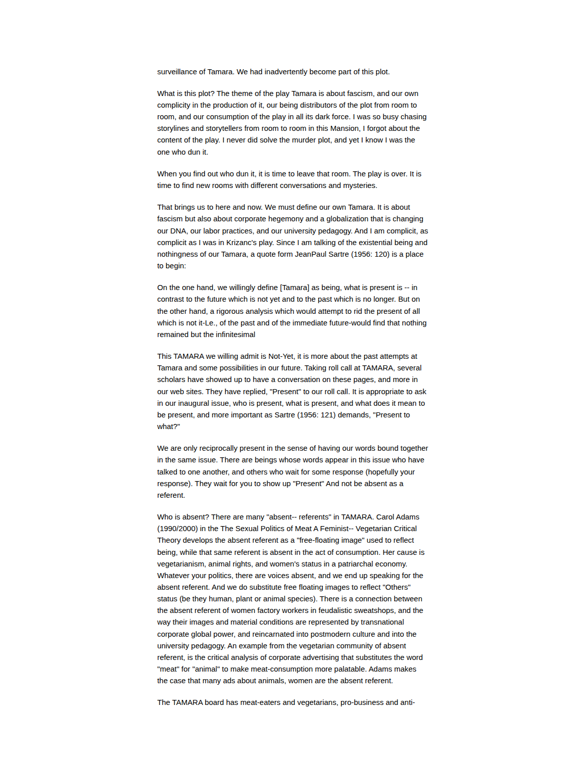surveillance of Tamara. We had inadvertently become part of this plot.
What is this plot? The theme of the play Tamara is about fascism, and our own complicity in the production of it, our being distributors of the plot from room to room, and our consumption of the play in all its dark force. I was so busy chasing storylines and storytellers from room to room in this Mansion, I forgot about the content of the play. I never did solve the murder plot, and yet I know I was the one who dun it.
When you find out who dun it, it is time to leave that room. The play is over. It is time to find new rooms with different conversations and mysteries.
That brings us to here and now. We must define our own Tamara. It is about fascism but also about corporate hegemony and a globalization that is changing our DNA, our labor practices, and our university pedagogy. And I am complicit, as complicit as I was in Krizanc's play. Since I am talking of the existential being and nothingness of our Tamara, a quote form JeanPaul Sartre (1956: 120) is a place to begin:
On the one hand, we willingly define [Tamara] as being, what is present is -- in contrast to the future which is not yet and to the past which is no longer. But on the other hand, a rigorous analysis which would attempt to rid the present of all which is not it-Le., of the past and of the immediate future-would find that nothing remained but the infinitesimal
This TAMARA we willing admit is Not-Yet, it is more about the past attempts at Tamara and some possibilities in our future. Taking roll call at TAMARA, several scholars have showed up to have a conversation on these pages, and more in our web sites. They have replied, "Present" to our roll call. It is appropriate to ask in our inaugural issue, who is present, what is present, and what does it mean to be present, and more important as Sartre (1956: 121) demands, "Present to what?"
We are only reciprocally present in the sense of having our words bound together in the same issue. There are beings whose words appear in this issue who have talked to one another, and others who wait for some response (hopefully your response). They wait for you to show up "Present" And not be absent as a referent.
Who is absent? There are many "absent-- referents" in TAMARA. Carol Adams (1990/2000) in the The Sexual Politics of Meat A Feminist-- Vegetarian Critical Theory develops the absent referent as a "free-floating image" used to reflect being, while that same referent is absent in the act of consumption. Her cause is vegetarianism, animal rights, and women's status in a patriarchal economy. Whatever your politics, there are voices absent, and we end up speaking for the absent referent. And we do substitute free floating images to reflect "Others" status (be they human, plant or animal species). There is a connection between the absent referent of women factory workers in feudalistic sweatshops, and the way their images and material conditions are represented by transnational corporate global power, and reincarnated into postmodern culture and into the university pedagogy. An example from the vegetarian community of absent referent, is the critical analysis of corporate advertising that substitutes the word "meat" for "animal" to make meat-consumption more palatable. Adams makes the case that many ads about animals, women are the absent referent.
The TAMARA board has meat-eaters and vegetarians, pro-business and anti-WTO politics. So you need not conclude that TAMARA is a vegetarian conversation. I will be honest with you. I am a vegetarian and this week some misguided young man called in a death threat, threatening among other things to hunt me down and shoot me like a dog for starting a Vegetarian Club on an Agricultural University campus. I mention the incident, just to let you know that these editorial reflections are being filtered by that event. It is too fresh in my mind to ignore; I have my own who